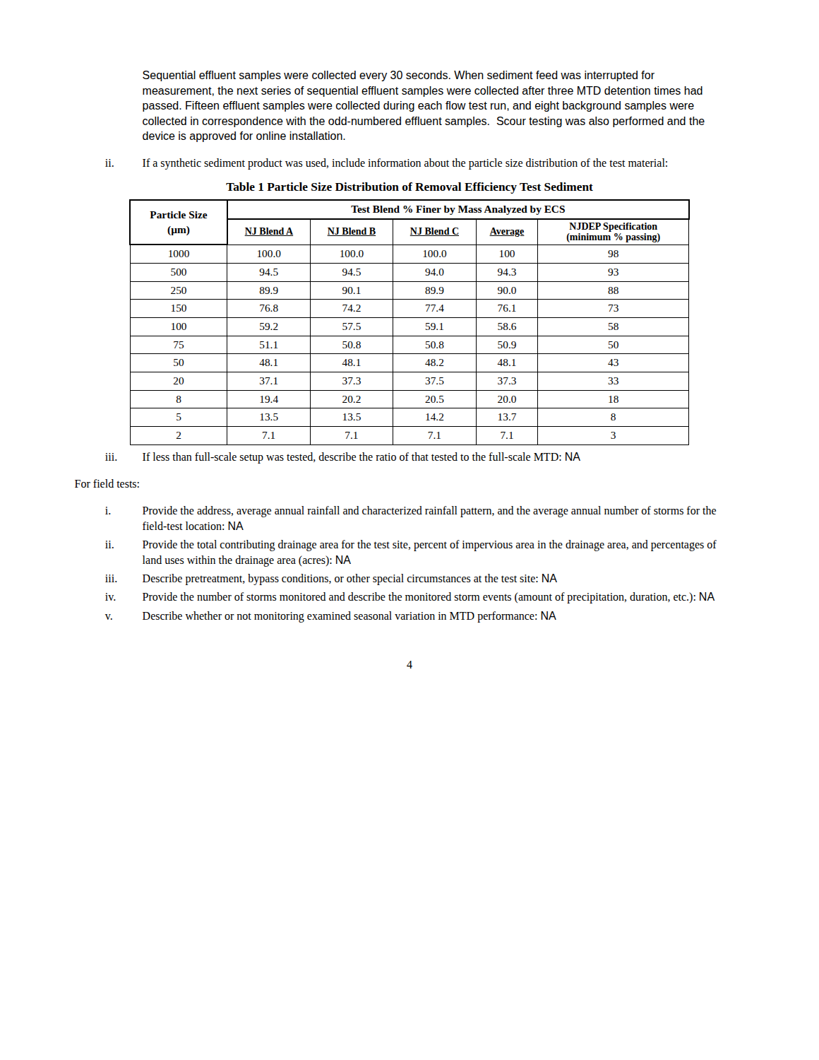Sequential effluent samples were collected every 30 seconds. When sediment feed was interrupted for measurement, the next series of sequential effluent samples were collected after three MTD detention times had passed. Fifteen effluent samples were collected during each flow test run, and eight background samples were collected in correspondence with the odd-numbered effluent samples. Scour testing was also performed and the device is approved for online installation.
ii.
If a synthetic sediment product was used, include information about the particle size distribution of the test material:
Table 1 Particle Size Distribution of Removal Efficiency Test Sediment
| Particle Size (µm) | Test Blend % Finer by Mass Analyzed by ECS |
| --- | --- |
| NJ Blend A | NJ Blend B | NJ Blend C | Average | NJDEP Specification (minimum % passing) |
| 1000 | 100.0 | 100.0 | 100.0 | 100 | 98 |
| 500 | 94.5 | 94.5 | 94.0 | 94.3 | 93 |
| 250 | 89.9 | 90.1 | 89.9 | 90.0 | 88 |
| 150 | 76.8 | 74.2 | 77.4 | 76.1 | 73 |
| 100 | 59.2 | 57.5 | 59.1 | 58.6 | 58 |
| 75 | 51.1 | 50.8 | 50.8 | 50.9 | 50 |
| 50 | 48.1 | 48.1 | 48.2 | 48.1 | 43 |
| 20 | 37.1 | 37.3 | 37.5 | 37.3 | 33 |
| 8 | 19.4 | 20.2 | 20.5 | 20.0 | 18 |
| 5 | 13.5 | 13.5 | 14.2 | 13.7 | 8 |
| 2 | 7.1 | 7.1 | 7.1 | 7.1 | 3 |
iii.
If less than full-scale setup was tested, describe the ratio of that tested to the full-scale MTD: NA
For field tests:
i.
Provide the address, average annual rainfall and characterized rainfall pattern, and the average annual number of storms for the field-test location: NA
ii.
Provide the total contributing drainage area for the test site, percent of impervious area in the drainage area, and percentages of land uses within the drainage area (acres): NA
iii.
Describe pretreatment, bypass conditions, or other special circumstances at the test site: NA
iv.
Provide the number of storms monitored and describe the monitored storm events (amount of precipitation, duration, etc.): NA
v.
Describe whether or not monitoring examined seasonal variation in MTD performance: NA
4